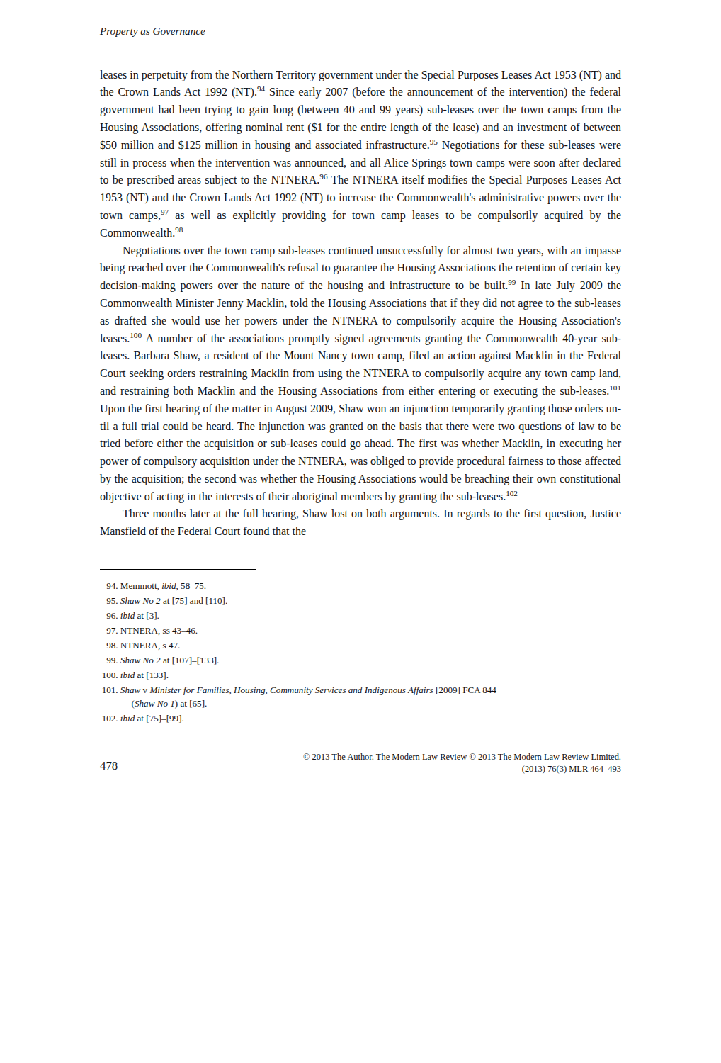Property as Governance
leases in perpetuity from the Northern Territory government under the Special Purposes Leases Act 1953 (NT) and the Crown Lands Act 1992 (NT).94 Since early 2007 (before the announcement of the intervention) the federal government had been trying to gain long (between 40 and 99 years) sub-leases over the town camps from the Housing Associations, offering nominal rent ($1 for the entire length of the lease) and an investment of between $50 million and $125 million in housing and associated infrastructure.95 Negotiations for these sub-leases were still in process when the intervention was announced, and all Alice Springs town camps were soon after declared to be prescribed areas subject to the NTNERA.96 The NTNERA itself modifies the Special Purposes Leases Act 1953 (NT) and the Crown Lands Act 1992 (NT) to increase the Commonwealth's administrative powers over the town camps,97 as well as explicitly providing for town camp leases to be compulsorily acquired by the Commonwealth.98
Negotiations over the town camp sub-leases continued unsuccessfully for almost two years, with an impasse being reached over the Commonwealth's refusal to guarantee the Housing Associations the retention of certain key decision-making powers over the nature of the housing and infrastructure to be built.99 In late July 2009 the Commonwealth Minister Jenny Macklin, told the Housing Associations that if they did not agree to the sub-leases as drafted she would use her powers under the NTNERA to compulsorily acquire the Housing Association's leases.100 A number of the associations promptly signed agreements granting the Commonwealth 40-year sub-leases. Barbara Shaw, a resident of the Mount Nancy town camp, filed an action against Macklin in the Federal Court seeking orders restraining Macklin from using the NTNERA to compulsorily acquire any town camp land, and restraining both Macklin and the Housing Associations from either entering or executing the sub-leases.101 Upon the first hearing of the matter in August 2009, Shaw won an injunction temporarily granting those orders until a full trial could be heard. The injunction was granted on the basis that there were two questions of law to be tried before either the acquisition or sub-leases could go ahead. The first was whether Macklin, in executing her power of compulsory acquisition under the NTNERA, was obliged to provide procedural fairness to those affected by the acquisition; the second was whether the Housing Associations would be breaching their own constitutional objective of acting in the interests of their aboriginal members by granting the sub-leases.102
Three months later at the full hearing, Shaw lost on both arguments. In regards to the first question, Justice Mansfield of the Federal Court found that the
Memmott, ibid, 58–75.
Shaw No 2 at [75] and [110].
ibid at [3].
NTNERA, ss 43–46.
NTNERA, s 47.
Shaw No 2 at [107]–[133].
ibid at [133].
Shaw v Minister for Families, Housing, Community Services and Indigenous Affairs [2009] FCA 844 (Shaw No 1) at [65].
ibid at [75]–[99].
478
© 2013 The Author. The Modern Law Review © 2013 The Modern Law Review Limited.
(2013) 76(3) MLR 464–493